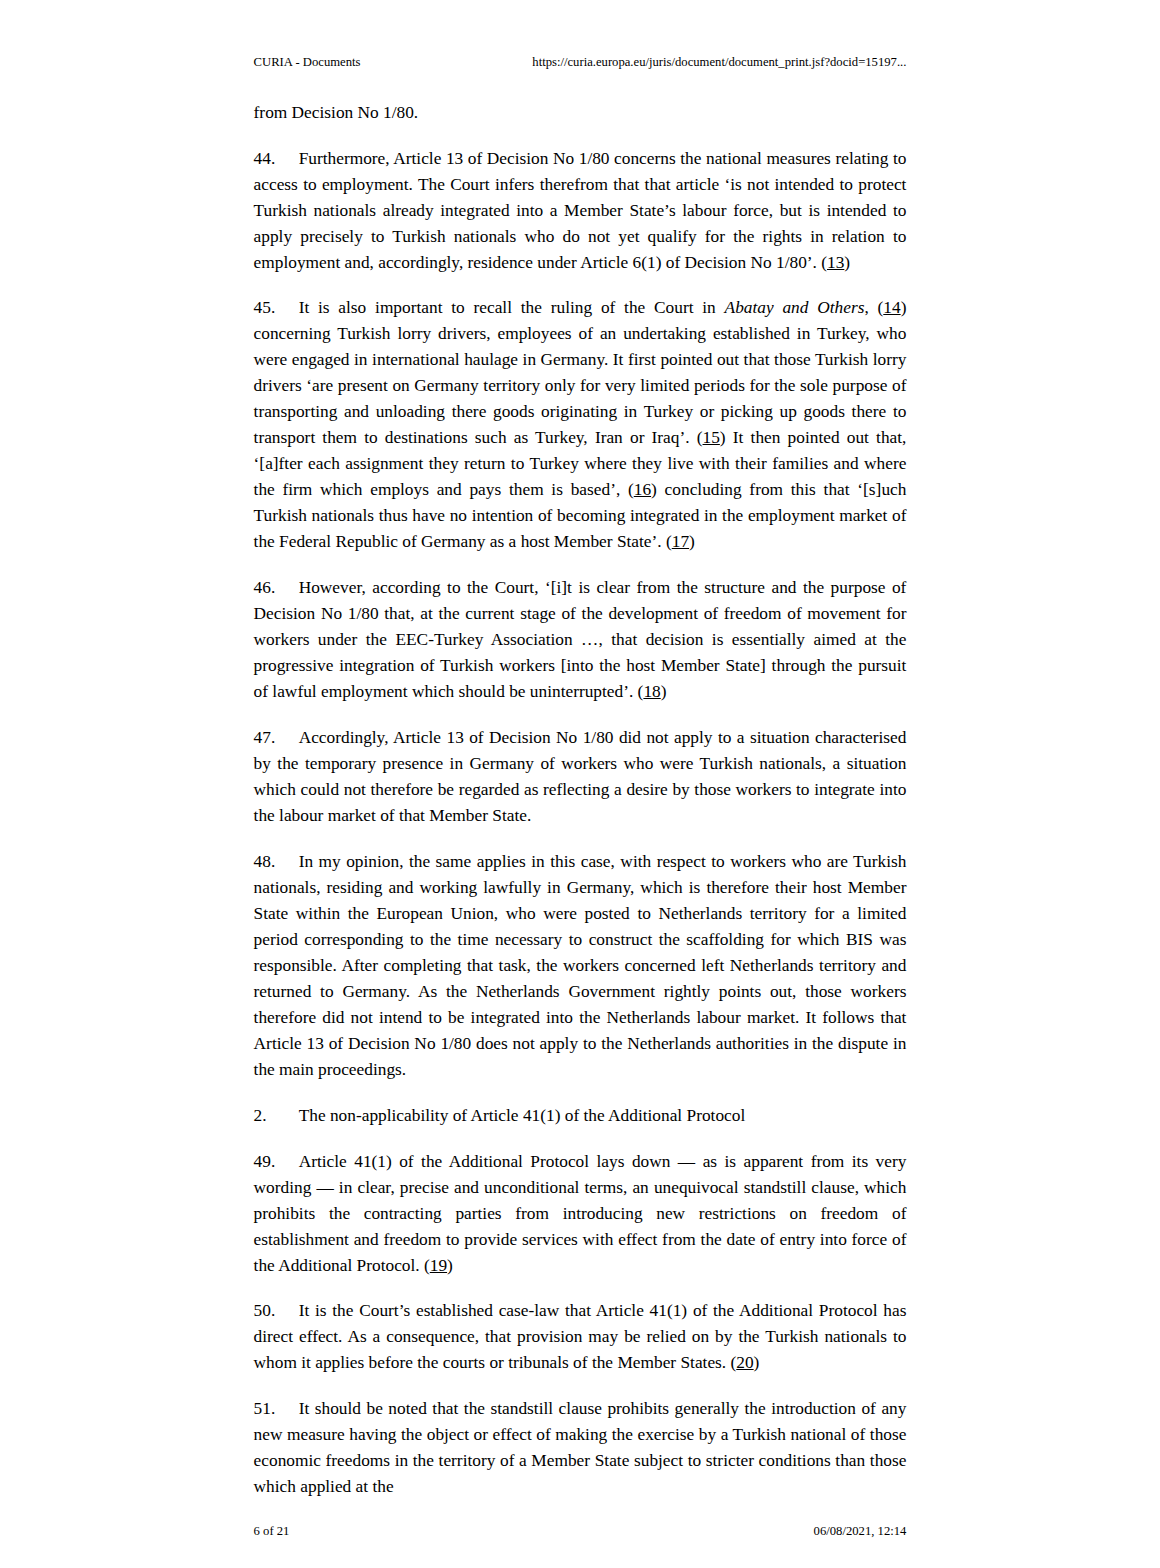CURIA - Documents https://curia.europa.eu/juris/document/document_print.jsf?docid=15197...
from Decision No 1/80.
44. Furthermore, Article 13 of Decision No 1/80 concerns the national measures relating to access to employment. The Court infers therefrom that that article ‘is not intended to protect Turkish nationals already integrated into a Member State’s labour force, but is intended to apply precisely to Turkish nationals who do not yet qualify for the rights in relation to employment and, accordingly, residence under Article 6(1) of Decision No 1/80’. (13)
45. It is also important to recall the ruling of the Court in Abatay and Others, (14) concerning Turkish lorry drivers, employees of an undertaking established in Turkey, who were engaged in international haulage in Germany. It first pointed out that those Turkish lorry drivers ‘are present on Germany territory only for very limited periods for the sole purpose of transporting and unloading there goods originating in Turkey or picking up goods there to transport them to destinations such as Turkey, Iran or Iraq’. (15) It then pointed out that, ‘[a]fter each assignment they return to Turkey where they live with their families and where the firm which employs and pays them is based’, (16) concluding from this that ‘[s]uch Turkish nationals thus have no intention of becoming integrated in the employment market of the Federal Republic of Germany as a host Member State’. (17)
46. However, according to the Court, ‘[i]t is clear from the structure and the purpose of Decision No 1/80 that, at the current stage of the development of freedom of movement for workers under the EEC-Turkey Association …, that decision is essentially aimed at the progressive integration of Turkish workers [into the host Member State] through the pursuit of lawful employment which should be uninterrupted’. (18)
47. Accordingly, Article 13 of Decision No 1/80 did not apply to a situation characterised by the temporary presence in Germany of workers who were Turkish nationals, a situation which could not therefore be regarded as reflecting a desire by those workers to integrate into the labour market of that Member State.
48. In my opinion, the same applies in this case, with respect to workers who are Turkish nationals, residing and working lawfully in Germany, which is therefore their host Member State within the European Union, who were posted to Netherlands territory for a limited period corresponding to the time necessary to construct the scaffolding for which BIS was responsible. After completing that task, the workers concerned left Netherlands territory and returned to Germany. As the Netherlands Government rightly points out, those workers therefore did not intend to be integrated into the Netherlands labour market. It follows that Article 13 of Decision No 1/80 does not apply to the Netherlands authorities in the dispute in the main proceedings.
2. The non-applicability of Article 41(1) of the Additional Protocol
49. Article 41(1) of the Additional Protocol lays down — as is apparent from its very wording — in clear, precise and unconditional terms, an unequivocal standstill clause, which prohibits the contracting parties from introducing new restrictions on freedom of establishment and freedom to provide services with effect from the date of entry into force of the Additional Protocol. (19)
50. It is the Court’s established case-law that Article 41(1) of the Additional Protocol has direct effect. As a consequence, that provision may be relied on by the Turkish nationals to whom it applies before the courts or tribunals of the Member States. (20)
51. It should be noted that the standstill clause prohibits generally the introduction of any new measure having the object or effect of making the exercise by a Turkish national of those economic freedoms in the territory of a Member State subject to stricter conditions than those which applied at the
6 of 21 06/08/2021, 12:14